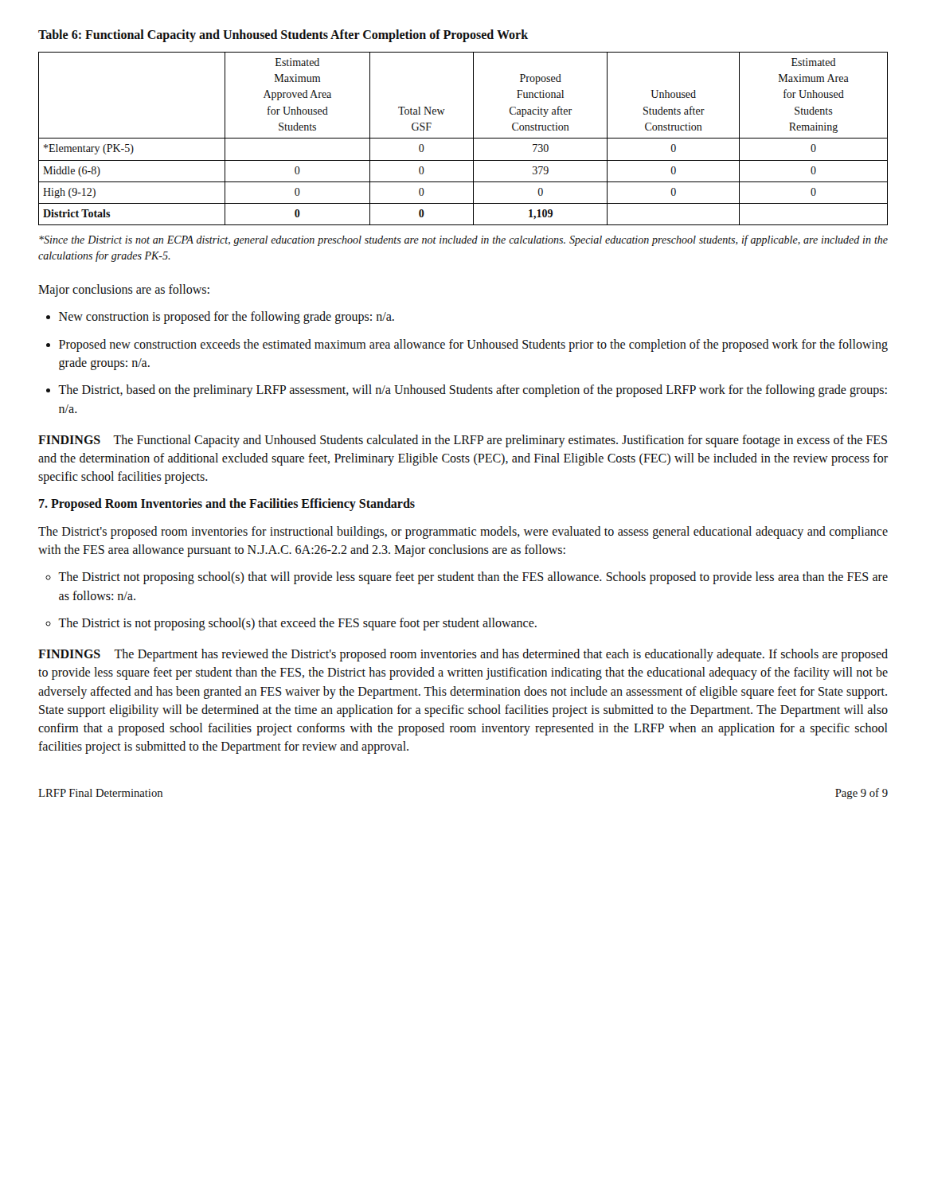Table 6: Functional Capacity and Unhoused Students After Completion of Proposed Work
| | Estimated Maximum Approved Area for Unhoused Students | Total New GSF | Proposed Functional Capacity after Construction | Unhoused Students after Construction | Estimated Maximum Area for Unhoused Students Remaining |
| --- | --- | --- | --- | --- | --- |
| *Elementary (PK-5) | | 0 | 730 | 0 | 0 |
| Middle (6-8) | 0 | 0 | 379 | 0 | 0 |
| High (9-12) | 0 | 0 | 0 | 0 | 0 |
| District Totals | 0 | 0 | 1,109 | | |
*Since the District is not an ECPA district, general education preschool students are not included in the calculations. Special education preschool students, if applicable, are included in the calculations for grades PK-5.
Major conclusions are as follows:
New construction is proposed for the following grade groups: n/a.
Proposed new construction exceeds the estimated maximum area allowance for Unhoused Students prior to the completion of the proposed work for the following grade groups: n/a.
The District, based on the preliminary LRFP assessment, will n/a Unhoused Students after completion of the proposed LRFP work for the following grade groups: n/a.
FINDINGS The Functional Capacity and Unhoused Students calculated in the LRFP are preliminary estimates. Justification for square footage in excess of the FES and the determination of additional excluded square feet, Preliminary Eligible Costs (PEC), and Final Eligible Costs (FEC) will be included in the review process for specific school facilities projects.
7. Proposed Room Inventories and the Facilities Efficiency Standards
The District's proposed room inventories for instructional buildings, or programmatic models, were evaluated to assess general educational adequacy and compliance with the FES area allowance pursuant to N.J.A.C. 6A:26-2.2 and 2.3. Major conclusions are as follows:
The District not proposing school(s) that will provide less square feet per student than the FES allowance. Schools proposed to provide less area than the FES are as follows: n/a.
The District is not proposing school(s) that exceed the FES square foot per student allowance.
FINDINGS The Department has reviewed the District's proposed room inventories and has determined that each is educationally adequate. If schools are proposed to provide less square feet per student than the FES, the District has provided a written justification indicating that the educational adequacy of the facility will not be adversely affected and has been granted an FES waiver by the Department. This determination does not include an assessment of eligible square feet for State support. State support eligibility will be determined at the time an application for a specific school facilities project is submitted to the Department. The Department will also confirm that a proposed school facilities project conforms with the proposed room inventory represented in the LRFP when an application for a specific school facilities project is submitted to the Department for review and approval.
LRFP Final Determination
Page 9 of 9